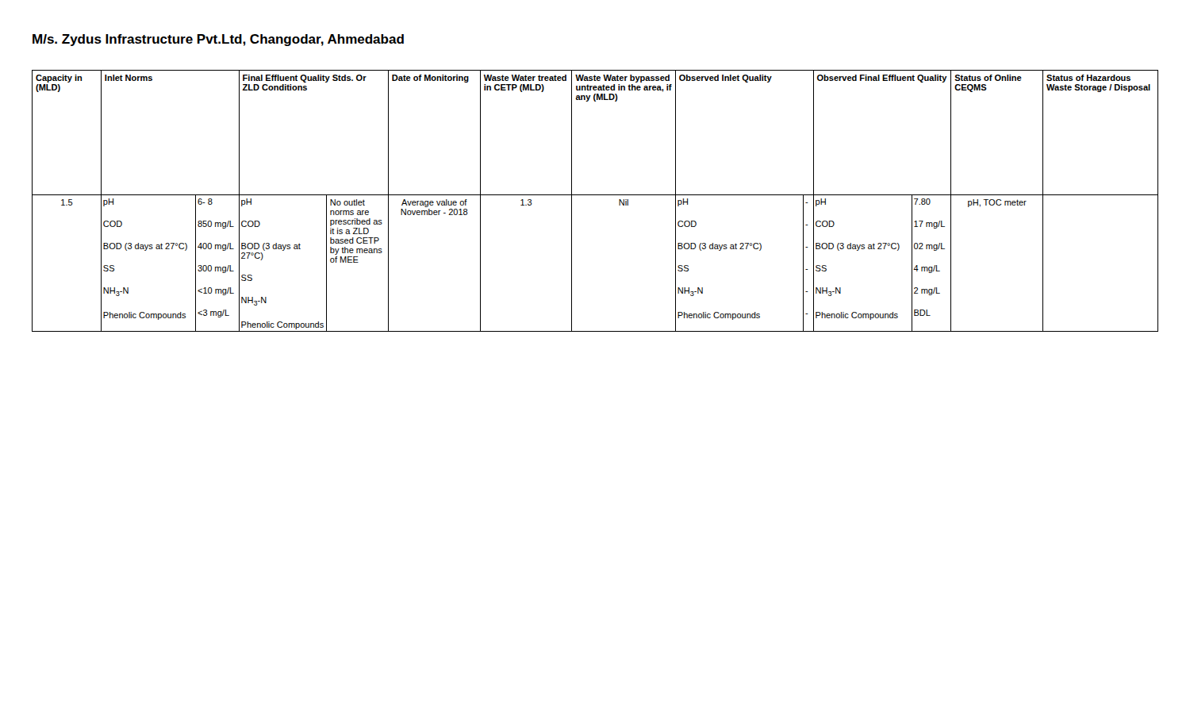M/s. Zydus Infrastructure Pvt.Ltd, Changodar, Ahmedabad
| Capacity in (MLD) | Inlet Norms | Final Effluent Quality Stds. Or ZLD Conditions | Date of Monitoring | Waste Water treated in CETP (MLD) | Waste Water bypassed untreated in the area, if any (MLD) | Observed Inlet Quality | Observed Final Effluent Quality | Status of Online CEQMS | Status of Hazardous Waste Storage / Disposal |
| --- | --- | --- | --- | --- | --- | --- | --- | --- | --- |
| 1.5 | / pH / / COD / / BOD (3 days at 27°C) / / SS / / NH 3 -N / / Phenolic Compounds / | / 6- 8 / / 850 mg/L / / 400 mg/L / / 300 mg/L / / <10 mg/L / / <3 mg/L / | / pH / / COD / / BOD (3 days at 27°C) / / SS / / NH 3 -N / / Phenolic Compounds / | No outlet norms are prescribed as it is a ZLD based CETP by the means of MEE | Average value of November - 2018 | 1.3 | Nil | / pH / / COD / / BOD (3 days at 27°C) / / SS / / NH 3 -N / / Phenolic Compounds / | / - / / - / / - / / - / / - / / - / | / pH / / COD / / BOD (3 days at 27°C) / / SS / / NH 3 -N / / Phenolic Compounds / | / 7.80 / / 17 mg/L / / 02 mg/L / / 4 mg/L / / 2 mg/L / / BDL / | pH, TOC meter | |